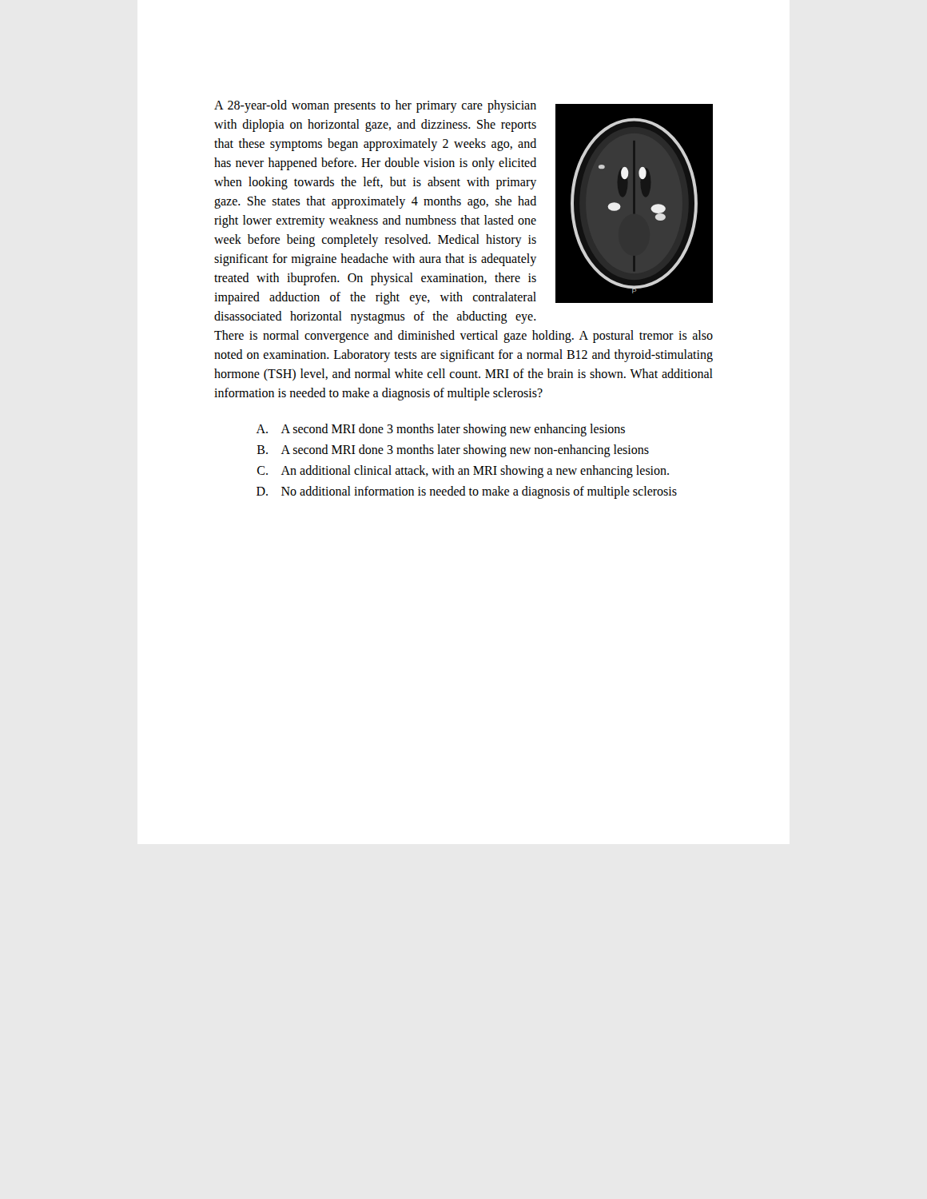A 28-year-old woman presents to her primary care physician with diplopia on horizontal gaze, and dizziness. She reports that these symptoms began approximately 2 weeks ago, and has never happened before. Her double vision is only elicited when looking towards the left, but is absent with primary gaze. She states that approximately 4 months ago, she had right lower extremity weakness and numbness that lasted one week before being completely resolved. Medical history is significant for migraine headache with aura that is adequately treated with ibuprofen. On physical examination, there is impaired adduction of the right eye, with contralateral disassociated horizontal nystagmus of the abducting eye. There is normal convergence and diminished vertical gaze holding. A postural tremor is also noted on examination. Laboratory tests are significant for a normal B12 and thyroid-stimulating hormone (TSH) level, and normal white cell count. MRI of the brain is shown. What additional information is needed to make a diagnosis of multiple sclerosis?
A second MRI done 3 months later showing new enhancing lesions
A second MRI done 3 months later showing new non-enhancing lesions
An additional clinical attack, with an MRI showing a new enhancing lesion.
No additional information is needed to make a diagnosis of multiple sclerosis